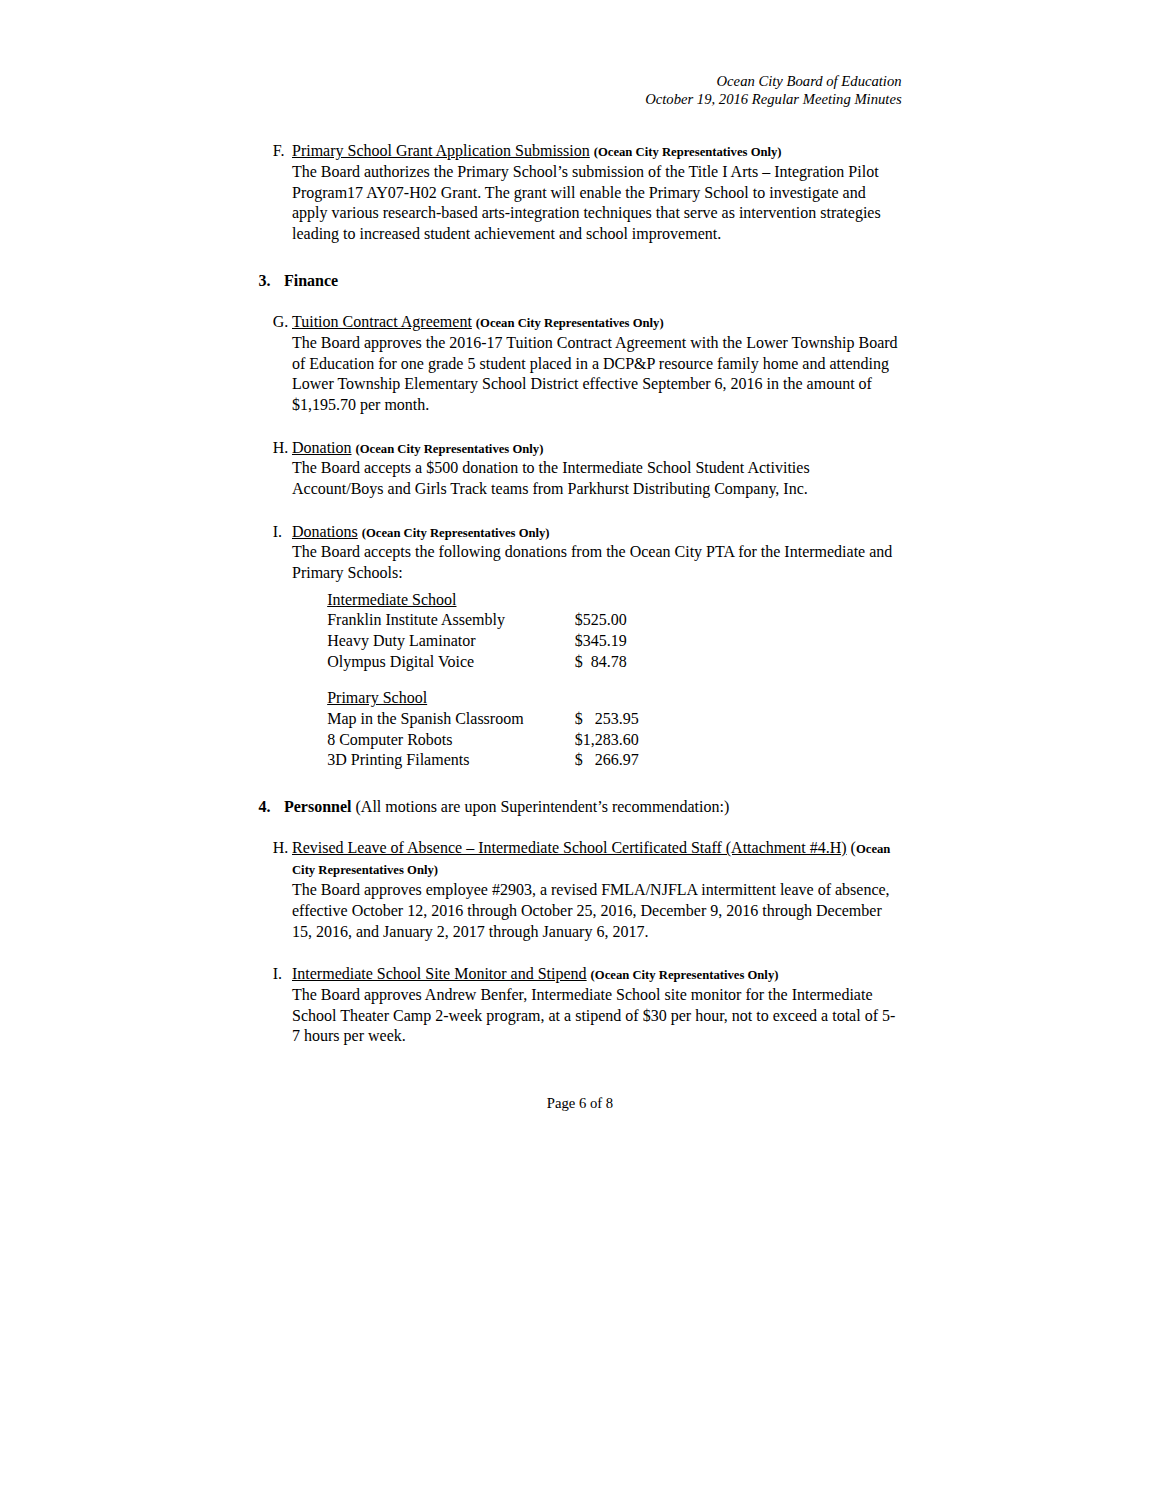Ocean City Board of Education
October 19, 2016 Regular Meeting Minutes
F.
Primary School Grant Application Submission (Ocean City Representatives Only)
The Board authorizes the Primary School’s submission of the Title I Arts – Integration Pilot Program17 AY07-H02 Grant. The grant will enable the Primary School to investigate and apply various research-based arts-integration techniques that serve as intervention strategies leading to increased student achievement and school improvement.
3.
Finance
G.
Tuition Contract Agreement (Ocean City Representatives Only)
The Board approves the 2016-17 Tuition Contract Agreement with the Lower Township Board of Education for one grade 5 student placed in a DCP&P resource family home and attending Lower Township Elementary School District effective September 6, 2016 in the amount of $1,195.70 per month.
H.
Donation (Ocean City Representatives Only)
The Board accepts a $500 donation to the Intermediate School Student Activities Account/Boys and Girls Track teams from Parkhurst Distributing Company, Inc.
I.
Donations (Ocean City Representatives Only)
The Board accepts the following donations from the Ocean City PTA for the Intermediate and Primary Schools:
| Intermediate School | |
| Franklin Institute Assembly | $525.00 |
| Heavy Duty Laminator | $345.19 |
| Olympus Digital Voice | $ 84.78 |
| Primary School | |
| Map in the Spanish Classroom | $ 253.95 |
| 8 Computer Robots | $1,283.60 |
| 3D Printing Filaments | $ 266.97 |
4.
Personnel (All motions are upon Superintendent’s recommendation:)
H.
Revised Leave of Absence – Intermediate School Certificated Staff (Attachment #4.H) (Ocean City Representatives Only)
The Board approves employee #2903, a revised FMLA/NJFLA intermittent leave of absence, effective October 12, 2016 through October 25, 2016, December 9, 2016 through December 15, 2016, and January 2, 2017 through January 6, 2017.
I.
Intermediate School Site Monitor and Stipend (Ocean City Representatives Only)
The Board approves Andrew Benfer, Intermediate School site monitor for the Intermediate School Theater Camp 2-week program, at a stipend of $30 per hour, not to exceed a total of 5-7 hours per week.
Page 6 of 8